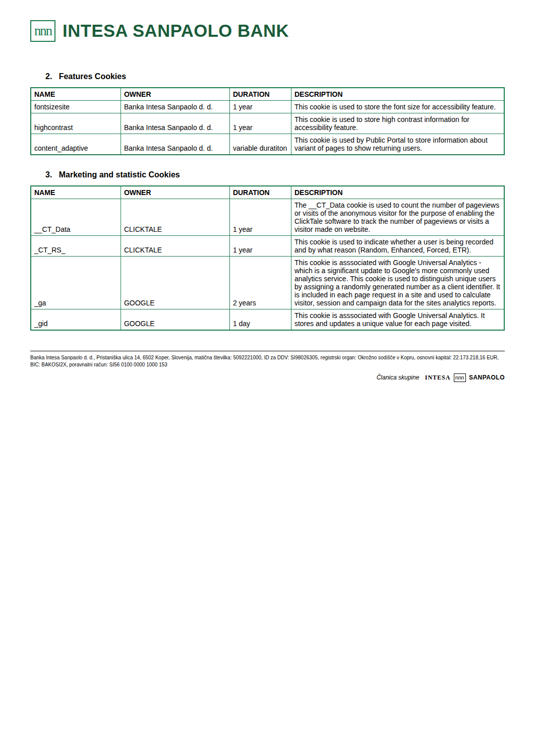nnn INTESA SANPAOLO BANK
2. Features Cookies
| NAME | OWNER | DURATION | DESCRIPTION |
| --- | --- | --- | --- |
| fontsizesite | Banka Intesa Sanpaolo d. d. | 1 year | This cookie is used to store the font size for accessibility feature. |
| highcontrast | Banka Intesa Sanpaolo d. d. | 1 year | This cookie is used to store high contrast information for accessibility feature. |
| content_adaptive | Banka Intesa Sanpaolo d. d. | variable duratiton | This cookie is used by Public Portal to store information about variant of pages to show returning users. |
3. Marketing and statistic Cookies
| NAME | OWNER | DURATION | DESCRIPTION |
| --- | --- | --- | --- |
| __CT_Data | CLICKTALE | 1 year | The __CT_Data cookie is used to count the number of pageviews or visits of the anonymous visitor for the purpose of enabling the ClickTale software to track the number of pageviews or visits a visitor made on website. |
| _CT_RS_ | CLICKTALE | 1 year | This cookie is used to indicate whether a user is being recorded and by what reason (Random, Enhanced, Forced, ETR). |
| _ga | GOOGLE | 2 years | This cookie is asssociated with Google Universal Analytics - which is a significant update to Google's more commonly used analytics service. This cookie is used to distinguish unique users by assigning a randomly generated number as a client identifier. It is included in each page request in a site and used to calculate visitor, session and campaign data for the sites analytics reports. |
| _gid | GOOGLE | 1 day | This cookie is asssociated with Google Universal Analytics. It stores and updates a unique value for each page visited. |
Banka Intesa Sanpaolo d. d., Pristaniška ulica 14, 6502 Koper, Slovenija, matična številka: 5092221000, ID za DDV: SI98026305, registrski organ: Okrožno sodišče v Kopru, osnovni kapital: 22.173.218,16 EUR, BIC: BAKOSI2X, poravnalni račun: SI56 0100 0000 1000 153
Članica skupine INTESA nnn SANPAOLO